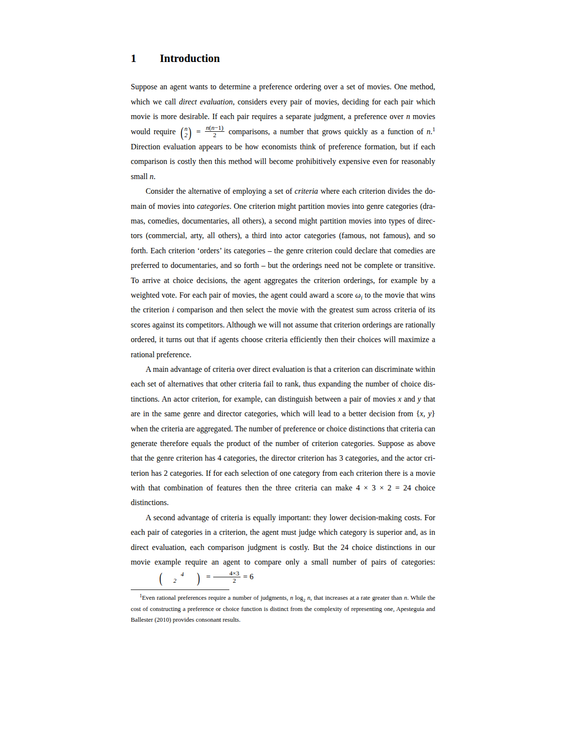1 Introduction
Suppose an agent wants to determine a preference ordering over a set of movies. One method, which we call direct evaluation, considers every pair of movies, deciding for each pair which movie is more desirable. If each pair requires a separate judgment, a preference over n movies would require (n
2) = n(n−1) 2 comparisons, a number that grows quickly as a function of n.1 Direction evaluation appears to be how economists think of preference formation, but if each comparison is costly then this method will become prohibitively expensive even for reasonably small n.
Consider the alternative of employing a set of criteria where each criterion divides the domain of movies into categories. One criterion might partition movies into genre categories (dramas, comedies, documentaries, all others), a second might partition movies into types of directors (commercial, arty, all others), a third into actor categories (famous, not famous), and so forth. Each criterion ‘orders’ its categories – the genre criterion could declare that comedies are preferred to documentaries, and so forth – but the orderings need not be complete or transitive. To arrive at choice decisions, the agent aggregates the criterion orderings, for example by a weighted vote. For each pair of movies, the agent could award a score ωi to the movie that wins the criterion i comparison and then select the movie with the greatest sum across criteria of its scores against its competitors. Although we will not assume that criterion orderings are rationally ordered, it turns out that if agents choose criteria efficiently then their choices will maximize a rational preference.
A main advantage of criteria over direct evaluation is that a criterion can discriminate within each set of alternatives that other criteria fail to rank, thus expanding the number of choice distinctions. An actor criterion, for example, can distinguish between a pair of movies x and y that are in the same genre and director categories, which will lead to a better decision from {x, y} when the criteria are aggregated. The number of preference or choice distinctions that criteria can generate therefore equals the product of the number of criterion categories. Suppose as above that the genre criterion has 4 categories, the director criterion has 3 categories, and the actor criterion has 2 categories. If for each selection of one category from each criterion there is a movie with that combination of features then the three criteria can make 4 × 3 × 2 = 24 choice distinctions.
A second advantage of criteria is equally important: they lower decision-making costs. For each pair of categories in a criterion, the agent must judge which category is superior and, as in direct evaluation, each comparison judgment is costly. But the 24 choice distinctions in our movie example require an agent to compare only a small number of pairs of categories: (4
2) = 4×32 = 6
1Even rational preferences require a number of judgments, n log2 n, that increases at a rate greater than n. While the cost of constructing a preference or choice function is distinct from the complexity of representing one, Apesteguia and Ballester (2010) provides consonant results.